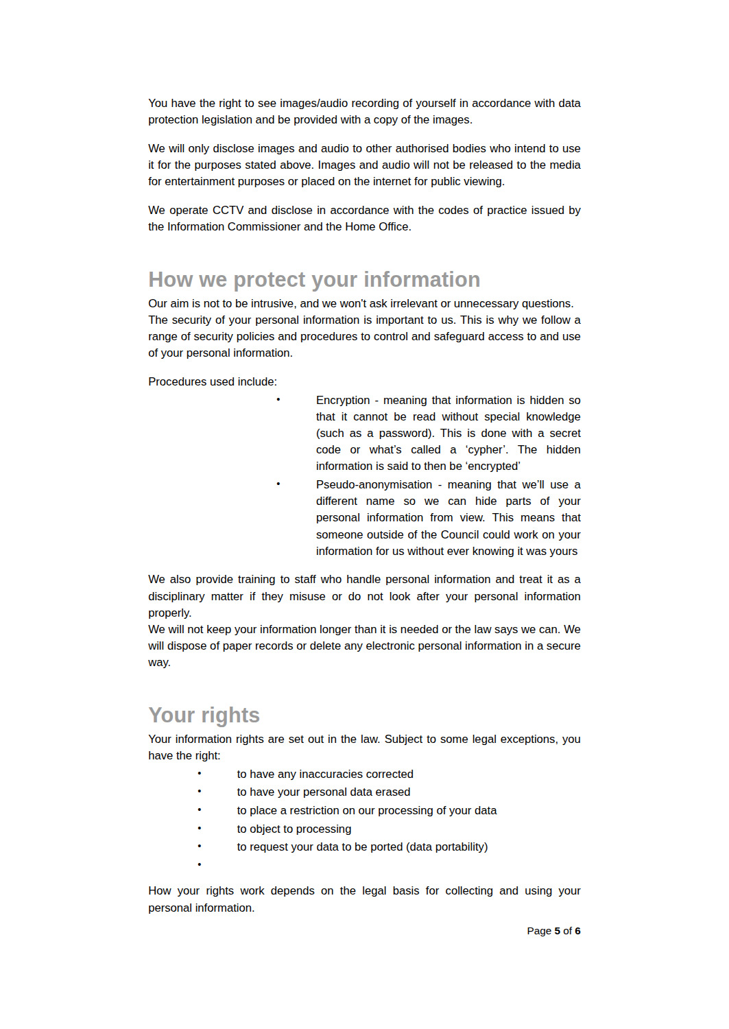You have the right to see images/audio recording of yourself in accordance with data protection legislation and be provided with a copy of the images.
We will only disclose images and audio to other authorised bodies who intend to use it for the purposes stated above. Images and audio will not be released to the media for entertainment purposes or placed on the internet for public viewing.
We operate CCTV and disclose in accordance with the codes of practice issued by the Information Commissioner and the Home Office.
How we protect your information
Our aim is not to be intrusive, and we won't ask irrelevant or unnecessary questions.
The security of your personal information is important to us. This is why we follow a range of security policies and procedures to control and safeguard access to and use of your personal information.
Procedures used include:
Encryption - meaning that information is hidden so that it cannot be read without special knowledge (such as a password). This is done with a secret code or what’s called a ‘cypher’. The hidden information is said to then be ‘encrypted’
Pseudo-anonymisation - meaning that we’ll use a different name so we can hide parts of your personal information from view. This means that someone outside of the Council could work on your information for us without ever knowing it was yours
We also provide training to staff who handle personal information and treat it as a disciplinary matter if they misuse or do not look after your personal information properly.
We will not keep your information longer than it is needed or the law says we can. We will dispose of paper records or delete any electronic personal information in a secure way.
Your rights
Your information rights are set out in the law. Subject to some legal exceptions, you have the right:
to have any inaccuracies corrected
to have your personal data erased
to place a restriction on our processing of your data
to object to processing
to request your data to be ported (data portability)
How your rights work depends on the legal basis for collecting and using your personal information.
Page 5 of 6